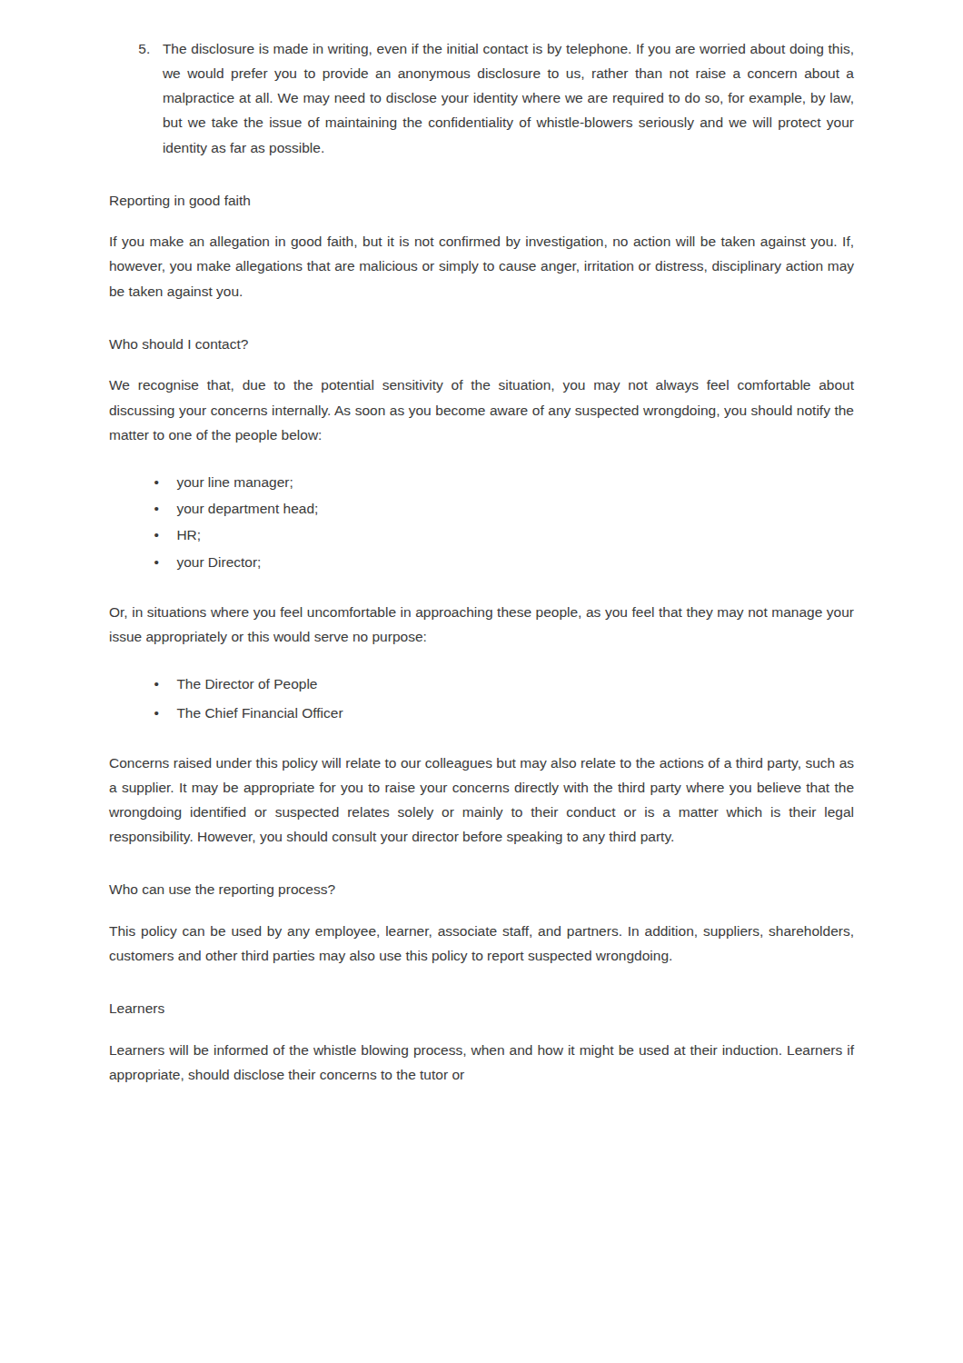The disclosure is made in writing, even if the initial contact is by telephone. If you are worried about doing this, we would prefer you to provide an anonymous disclosure to us, rather than not raise a concern about a malpractice at all. We may need to disclose your identity where we are required to do so, for example, by law, but we take the issue of maintaining the confidentiality of whistle-blowers seriously and we will protect your identity as far as possible.
Reporting in good faith
If you make an allegation in good faith, but it is not confirmed by investigation, no action will be taken against you. If, however, you make allegations that are malicious or simply to cause anger, irritation or distress, disciplinary action may be taken against you.
Who should I contact?
We recognise that, due to the potential sensitivity of the situation, you may not always feel comfortable about discussing your concerns internally. As soon as you become aware of any suspected wrongdoing, you should notify the matter to one of the people below:
your line manager;
your department head;
HR;
your Director;
Or, in situations where you feel uncomfortable in approaching these people, as you feel that they may not manage your issue appropriately or this would serve no purpose:
The Director of People
The Chief Financial Officer
Concerns raised under this policy will relate to our colleagues but may also relate to the actions of a third party, such as a supplier. It may be appropriate for you to raise your concerns directly with the third party where you believe that the wrongdoing identified or suspected relates solely or mainly to their conduct or is a matter which is their legal responsibility. However, you should consult your director before speaking to any third party.
Who can use the reporting process?
This policy can be used by any employee, learner, associate staff, and partners. In addition, suppliers, shareholders, customers and other third parties may also use this policy to report suspected wrongdoing.
Learners
Learners will be informed of the whistle blowing process, when and how it might be used at their induction. Learners if appropriate, should disclose their concerns to the tutor or